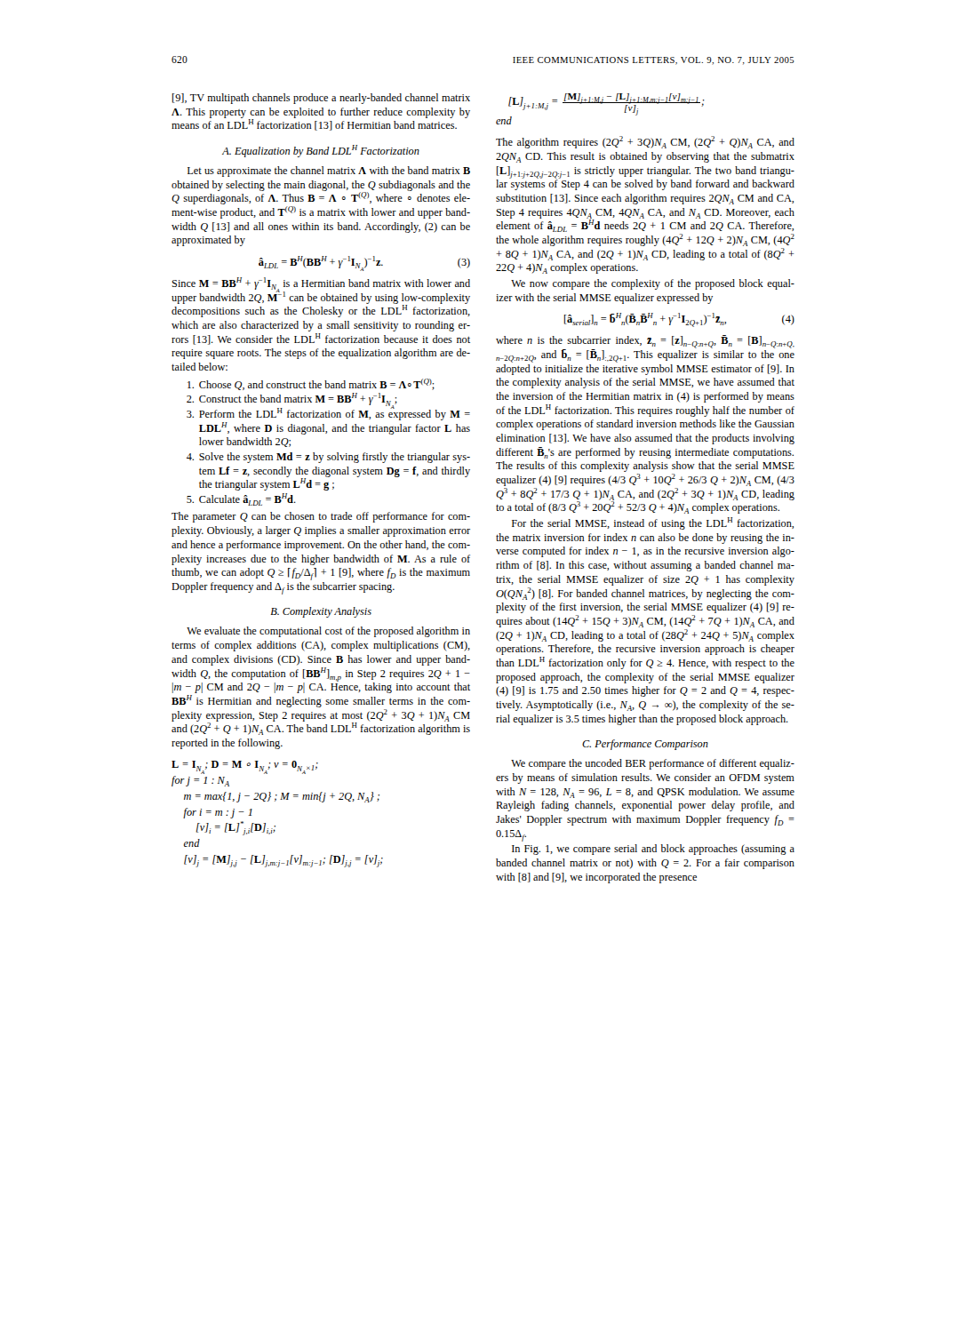620 IEEE Communications Letters, Vol. 9, No. 7, July 2005
[9], TV multipath channels produce a nearly-banded channel matrix Λ. This property can be exploited to further reduce complexity by means of an LDLH factorization [13] of Hermitian band matrices.
A. Equalization by Band LDLH Factorization
Let us approximate the channel matrix Λ with the band matrix B obtained by selecting the main diagonal, the Q subdiagonals and the Q superdiagonals, of Λ. Thus B = Λ ∘ T(Q), where ∘ denotes element-wise product, and T(Q) is a matrix with lower and upper bandwidth Q [13] and all ones within its band. Accordingly, (2) can be approximated by
âLDL = BH(BBH + γ−1INA)−1z. (3)
Since M = BBH + γ−1INA is a Hermitian band matrix with lower and upper bandwidth 2Q, M−1 can be obtained by using low-complexity decompositions such as the Cholesky or the LDLH factorization, which are also characterized by a small sensitivity to rounding errors [13]. We consider the LDLH factorization because it does not require square roots. The steps of the equalization algorithm are detailed below:
Choose Q, and construct the band matrix B = Λ∘T(Q);
Construct the band matrix M = BBH + γ−1INA;
Perform the LDLH factorization of M, as expressed by M = LDLH, where D is diagonal, and the triangular factor L has lower bandwidth 2Q;
Solve the system Md = z by solving firstly the triangular system Lf = z, secondly the diagonal system Dg = f, and thirdly the triangular system LHd = g ;
Calculate âLDL = BHd.
The parameter Q can be chosen to trade off performance for complexity. Obviously, a larger Q implies a smaller approximation error and hence a performance improvement. On the other hand, the complexity increases due to the higher bandwidth of M. As a rule of thumb, we can adopt Q ≥ ⌈fD/Δf⌉ + 1 [9], where fD is the maximum Doppler frequency and Δf is the subcarrier spacing.
B. Complexity Analysis
We evaluate the computational cost of the proposed algorithm in terms of complex additions (CA), complex multiplications (CM), and complex divisions (CD). Since B has lower and upper bandwidth Q, the computation of [BBH]m,p in Step 2 requires 2Q + 1 − |m − p| CM and 2Q − |m − p| CA. Hence, taking into account that BBH is Hermitian and neglecting some smaller terms in the complexity expression, Step 2 requires at most (2Q2 + 3Q + 1)NA CM and (2Q2 + Q + 1)NA CA. The band LDLH factorization algorithm is reported in the following.
L = INA; D = M ∘ INA; v = 0NA×1;
for j = 1 : NA
m = max{1, j − 2Q} ; M = min{j + 2Q, NA} ;
for i = m : j − 1
[v]i = [L]*j,i[D]i,i;
end
[v]j = [M]j,j − [L]j,m:j−1[v]m:j−1; [D]j,j = [v]j;
[L]j+1:M,j = [M]j+1:M,j − [L]j+1:M,m:j−1[v]m:j−1[v]j;
end
The algorithm requires (2Q2 + 3Q)NA CM, (2Q2 + Q)NA CA, and 2QNA CD. This result is obtained by observing that the submatrix [L]j+1:j+2Q,j−2Q:j−1 is strictly upper triangular. The two band triangular systems of Step 4 can be solved by band forward and backward substitution [13]. Since each algorithm requires 2QNA CM and CA, Step 4 requires 4QNA CM, 4QNA CA, and NA CD. Moreover, each element of âLDL = BHd needs 2Q + 1 CM and 2Q CA. Therefore, the whole algorithm requires roughly (4Q2 + 12Q + 2)NA CM, (4Q2 + 8Q + 1)NA CA, and (2Q + 1)NA CD, leading to a total of (8Q2 + 22Q + 4)NA complex operations.
We now compare the complexity of the proposed block equalizer with the serial MMSE equalizer expressed by
[âserial]n = b̄Hn(B̄nB̄Hn + γ−1I2Q+1)−1z̄n, (4)
where n is the subcarrier index, z̄n = [z]n−Q:n+Q, B̄n = [B]n−Q:n+Q, n−2Q:n+2Q, and b̄n = [B̄n]:,2Q+1. This equalizer is similar to the one adopted to initialize the iterative symbol MMSE estimator of [9]. In the complexity analysis of the serial MMSE, we have assumed that the inversion of the Hermitian matrix in (4) is performed by means of the LDLH factorization. This requires roughly half the number of complex operations of standard inversion methods like the Gaussian elimination [13]. We have also assumed that the products involving different B̄n's are performed by reusing intermediate computations. The results of this complexity analysis show that the serial MMSE equalizer (4) [9] requires (4/3 Q3 + 10Q2 + 26/3 Q + 2)NA CM, (4/3 Q3 + 8Q2 + 17/3 Q + 1)NA CA, and (2Q2 + 3Q + 1)NA CD, leading to a total of (8/3 Q3 + 20Q2 + 52/3 Q + 4)NA complex operations.
For the serial MMSE, instead of using the LDLH factorization, the matrix inversion for index n can also be done by reusing the inverse computed for index n − 1, as in the recursive inversion algorithm of [8]. In this case, without assuming a banded channel matrix, the serial MMSE equalizer of size 2Q + 1 has complexity O(QNA2) [8]. For banded channel matrices, by neglecting the complexity of the first inversion, the serial MMSE equalizer (4) [9] requires about (14Q2 + 15Q + 3)NA CM, (14Q2 + 7Q + 1)NA CA, and (2Q + 1)NA CD, leading to a total of (28Q2 + 24Q + 5)NA complex operations. Therefore, the recursive inversion approach is cheaper than LDLH factorization only for Q ≥ 4. Hence, with respect to the proposed approach, the complexity of the serial MMSE equalizer (4) [9] is 1.75 and 2.50 times higher for Q = 2 and Q = 4, respectively. Asymptotically (i.e., NA, Q → ∞), the complexity of the serial equalizer is 3.5 times higher than the proposed block approach.
C. Performance Comparison
We compare the uncoded BER performance of different equalizers by means of simulation results. We consider an OFDM system with N = 128, NA = 96, L = 8, and QPSK modulation. We assume Rayleigh fading channels, exponential power delay profile, and Jakes' Doppler spectrum with maximum Doppler frequency fD = 0.15Δf.
In Fig. 1, we compare serial and block approaches (assuming a banded channel matrix or not) with Q = 2. For a fair comparison with [8] and [9], we incorporated the presence